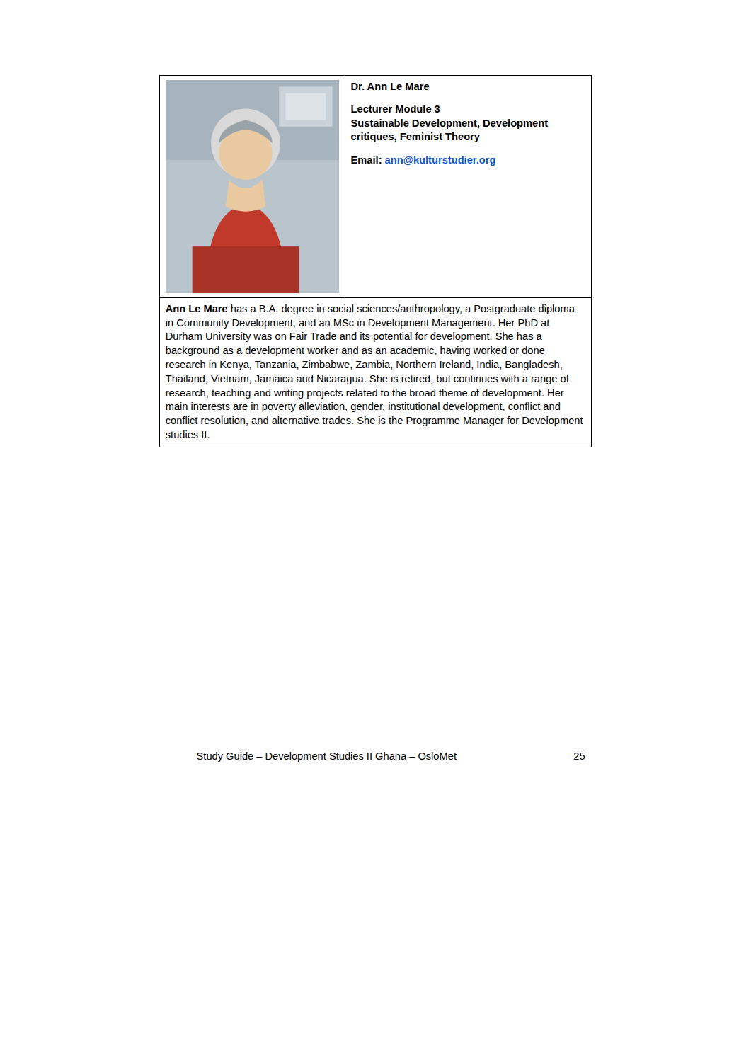| | Dr. Ann Le Mare Lecturer Module 3 Sustainable Development, Development critiques, Feminist Theory Email: ann@kulturstudier.org |
| Ann Le Mare has a B.A. degree in social sciences/anthropology, a Postgraduate diploma in Community Development, and an MSc in Development Management. Her PhD at Durham University was on Fair Trade and its potential for development. She has a background as a development worker and as an academic, having worked or done research in Kenya, Tanzania, Zimbabwe, Zambia, Northern Ireland, India, Bangladesh, Thailand, Vietnam, Jamaica and Nicaragua. She is retired, but continues with a range of research, teaching and writing projects related to the broad theme of development. Her main interests are in poverty alleviation, gender, institutional development, conflict and conflict resolution, and alternative trades. She is the Programme Manager for Development studies II. |
Study Guide – Development Studies II Ghana – OsloMet 25